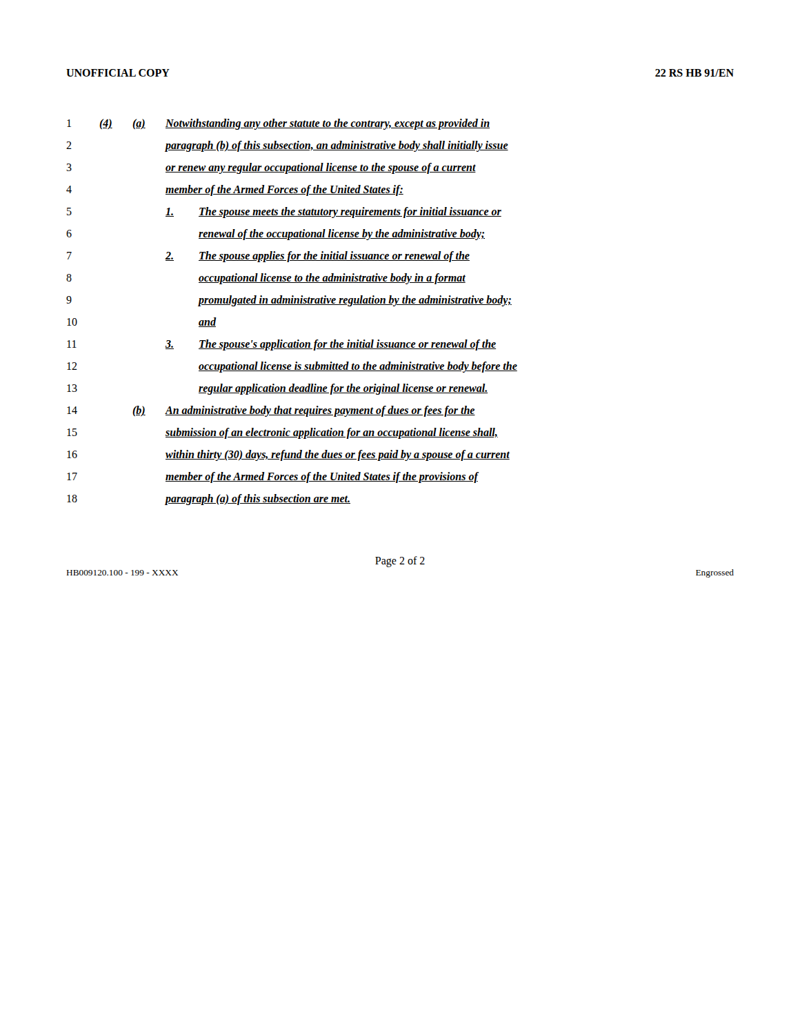Unofficial Copy
22 RS HB 91/EN
| 1 | (4) | (a) | Notwithstanding any other statute to the contrary, except as provided in |
| 2 | | | paragraph (b) of this subsection, an administrative body shall initially issue |
| 3 | | | or renew any regular occupational license to the spouse of a current |
| 4 | | | member of the Armed Forces of the United States if: |
| 5 | | | 1. | The spouse meets the statutory requirements for initial issuance or |
| 6 | | | | renewal of the occupational license by the administrative body; |
| 7 | | | 2. | The spouse applies for the initial issuance or renewal of the |
| 8 | | | | occupational license to the administrative body in a format |
| 9 | | | | promulgated in administrative regulation by the administrative body; |
| 10 | | | | and |
| 11 | | | 3. | The spouse's application for the initial issuance or renewal of the |
| 12 | | | | occupational license is submitted to the administrative body before the |
| 13 | | | | regular application deadline for the original license or renewal. |
| 14 | | (b) | An administrative body that requires payment of dues or fees for the |
| 15 | | | submission of an electronic application for an occupational license shall, |
| 16 | | | within thirty (30) days, refund the dues or fees paid by a spouse of a current |
| 17 | | | member of the Armed Forces of the United States if the provisions of |
| 18 | | | paragraph (a) of this subsection are met. |
Page 2 of 2
HB009120.100 - 199 - XXXX Engrossed